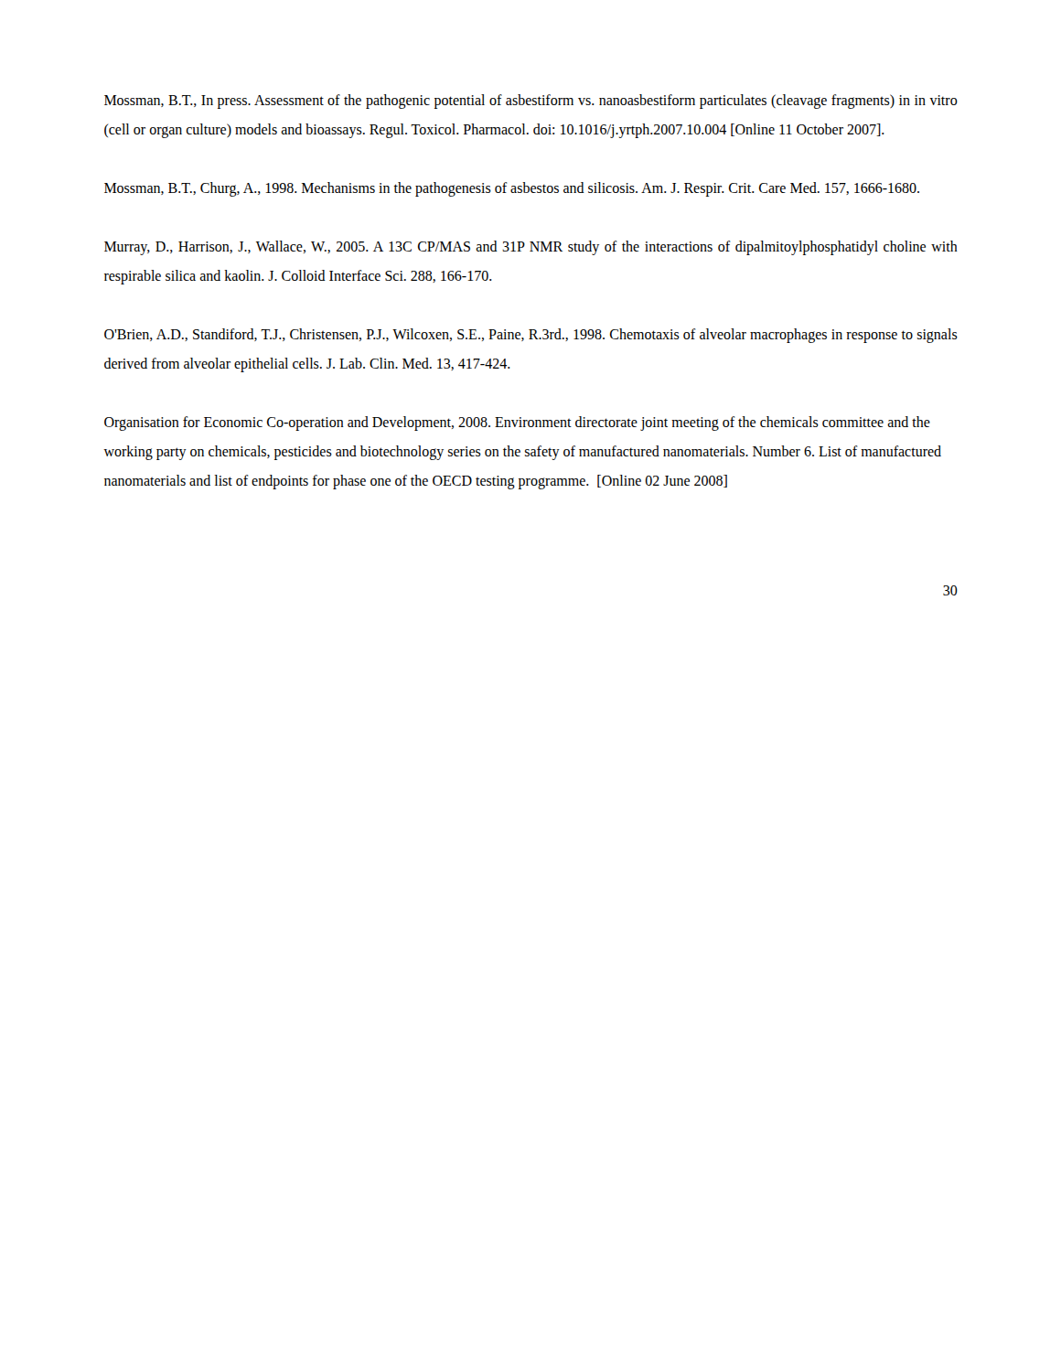Mossman, B.T., In press. Assessment of the pathogenic potential of asbestiform vs. nanoasbestiform particulates (cleavage fragments) in in vitro (cell or organ culture) models and bioassays. Regul. Toxicol. Pharmacol. doi: 10.1016/j.yrtph.2007.10.004 [Online 11 October 2007].
Mossman, B.T., Churg, A., 1998. Mechanisms in the pathogenesis of asbestos and silicosis. Am. J. Respir. Crit. Care Med. 157, 1666-1680.
Murray, D., Harrison, J., Wallace, W., 2005. A 13C CP/MAS and 31P NMR study of the interactions of dipalmitoylphosphatidyl choline with respirable silica and kaolin. J. Colloid Interface Sci. 288, 166-170.
O'Brien, A.D., Standiford, T.J., Christensen, P.J., Wilcoxen, S.E., Paine, R.3rd., 1998. Chemotaxis of alveolar macrophages in response to signals derived from alveolar epithelial cells. J. Lab. Clin. Med. 13, 417-424.
Organisation for Economic Co-operation and Development, 2008. Environment directorate joint meeting of the chemicals committee and the working party on chemicals, pesticides and biotechnology series on the safety of manufactured nanomaterials. Number 6. List of manufactured nanomaterials and list of endpoints for phase one of the OECD testing programme. [Online 02 June 2008]
30